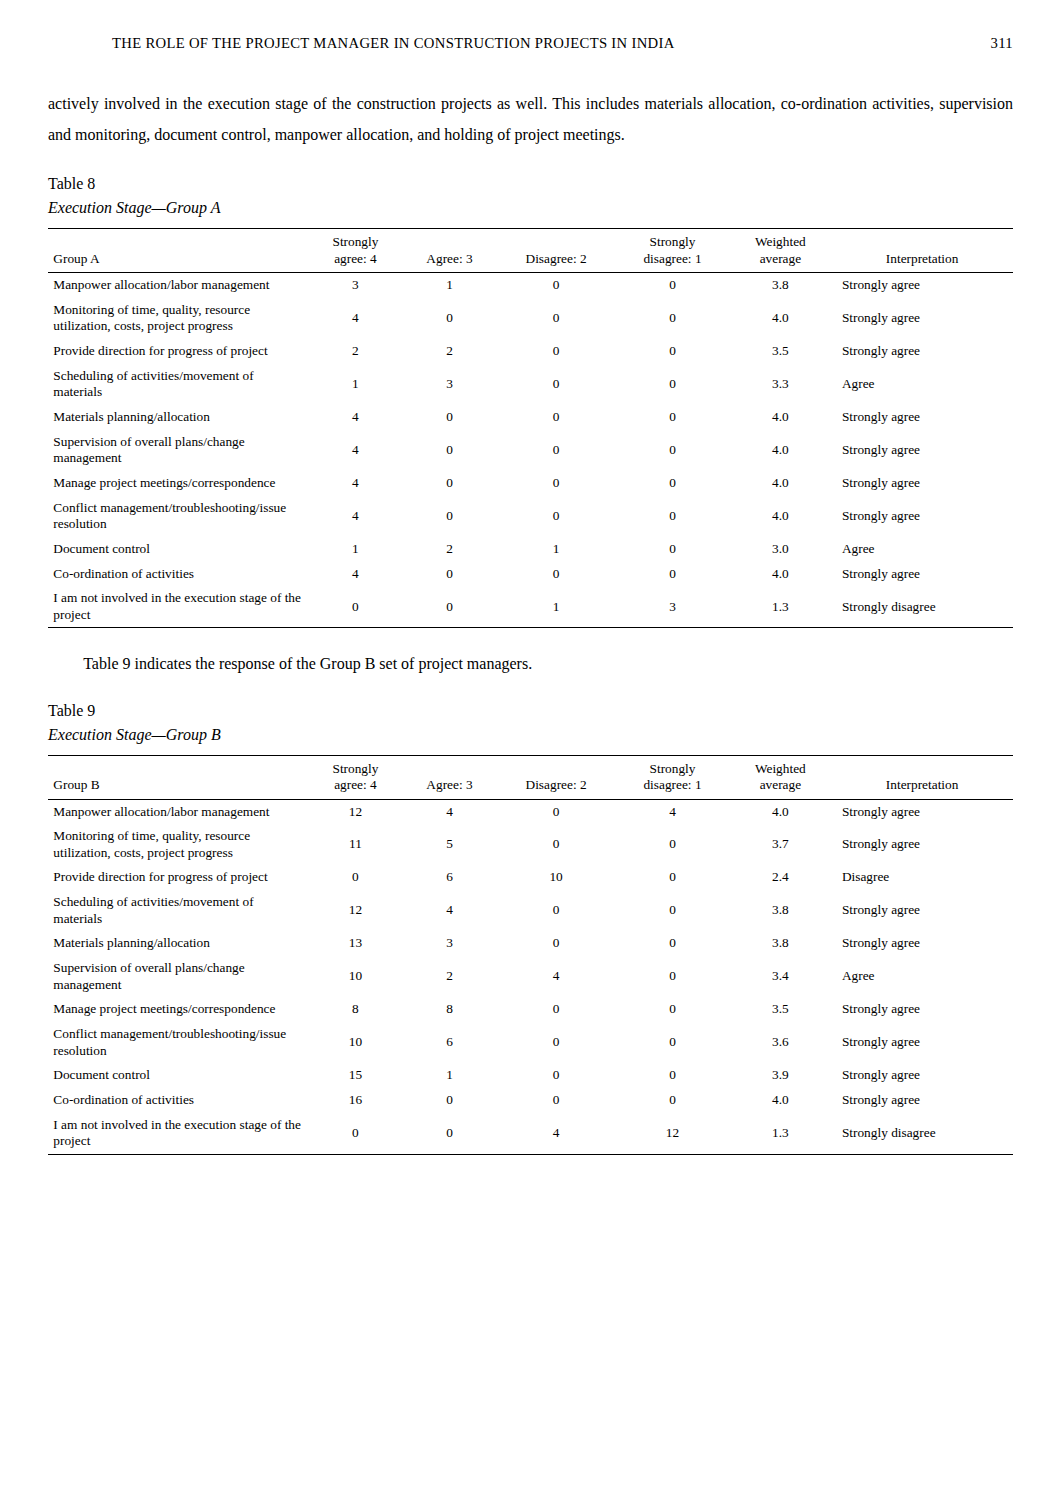THE ROLE OF THE PROJECT MANAGER IN CONSTRUCTION PROJECTS IN INDIA 311
actively involved in the execution stage of the construction projects as well. This includes materials allocation, co-ordination activities, supervision and monitoring, document control, manpower allocation, and holding of project meetings.
Table 8
Execution Stage—Group A
| Group A | Strongly agree: 4 | Agree: 3 | Disagree: 2 | Strongly disagree: 1 | Weighted average | Interpretation |
| --- | --- | --- | --- | --- | --- | --- |
| Manpower allocation/labor management | 3 | 1 | 0 | 0 | 3.8 | Strongly agree |
| Monitoring of time, quality, resource utilization, costs, project progress | 4 | 0 | 0 | 0 | 4.0 | Strongly agree |
| Provide direction for progress of project | 2 | 2 | 0 | 0 | 3.5 | Strongly agree |
| Scheduling of activities/movement of materials | 1 | 3 | 0 | 0 | 3.3 | Agree |
| Materials planning/allocation | 4 | 0 | 0 | 0 | 4.0 | Strongly agree |
| Supervision of overall plans/change management | 4 | 0 | 0 | 0 | 4.0 | Strongly agree |
| Manage project meetings/correspondence | 4 | 0 | 0 | 0 | 4.0 | Strongly agree |
| Conflict management/troubleshooting/issue resolution | 4 | 0 | 0 | 0 | 4.0 | Strongly agree |
| Document control | 1 | 2 | 1 | 0 | 3.0 | Agree |
| Co-ordination of activities | 4 | 0 | 0 | 0 | 4.0 | Strongly agree |
| I am not involved in the execution stage of the project | 0 | 0 | 1 | 3 | 1.3 | Strongly disagree |
Table 9 indicates the response of the Group B set of project managers.
Table 9
Execution Stage—Group B
| Group B | Strongly agree: 4 | Agree: 3 | Disagree: 2 | Strongly disagree: 1 | Weighted average | Interpretation |
| --- | --- | --- | --- | --- | --- | --- |
| Manpower allocation/labor management | 12 | 4 | 0 | 4 | 4.0 | Strongly agree |
| Monitoring of time, quality, resource utilization, costs, project progress | 11 | 5 | 0 | 0 | 3.7 | Strongly agree |
| Provide direction for progress of project | 0 | 6 | 10 | 0 | 2.4 | Disagree |
| Scheduling of activities/movement of materials | 12 | 4 | 0 | 0 | 3.8 | Strongly agree |
| Materials planning/allocation | 13 | 3 | 0 | 0 | 3.8 | Strongly agree |
| Supervision of overall plans/change management | 10 | 2 | 4 | 0 | 3.4 | Agree |
| Manage project meetings/correspondence | 8 | 8 | 0 | 0 | 3.5 | Strongly agree |
| Conflict management/troubleshooting/issue resolution | 10 | 6 | 0 | 0 | 3.6 | Strongly agree |
| Document control | 15 | 1 | 0 | 0 | 3.9 | Strongly agree |
| Co-ordination of activities | 16 | 0 | 0 | 0 | 4.0 | Strongly agree |
| I am not involved in the execution stage of the project | 0 | 0 | 4 | 12 | 1.3 | Strongly disagree |